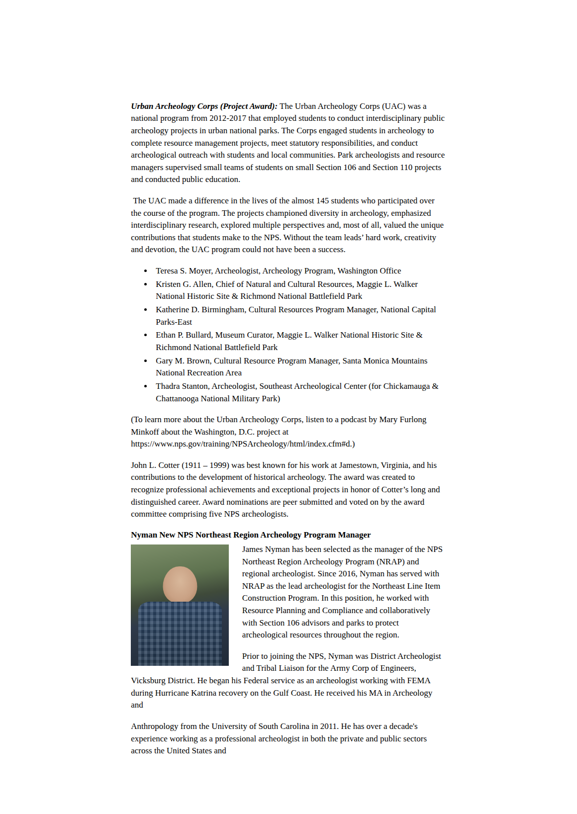Urban Archeology Corps (Project Award): The Urban Archeology Corps (UAC) was a national program from 2012-2017 that employed students to conduct interdisciplinary public archeology projects in urban national parks. The Corps engaged students in archeology to complete resource management projects, meet statutory responsibilities, and conduct archeological outreach with students and local communities. Park archeologists and resource managers supervised small teams of students on small Section 106 and Section 110 projects and conducted public education.
The UAC made a difference in the lives of the almost 145 students who participated over the course of the program. The projects championed diversity in archeology, emphasized interdisciplinary research, explored multiple perspectives and, most of all, valued the unique contributions that students make to the NPS. Without the team leads’ hard work, creativity and devotion, the UAC program could not have been a success.
Teresa S. Moyer, Archeologist, Archeology Program, Washington Office
Kristen G. Allen, Chief of Natural and Cultural Resources, Maggie L. Walker National Historic Site & Richmond National Battlefield Park
Katherine D. Birmingham, Cultural Resources Program Manager, National Capital Parks-East
Ethan P. Bullard, Museum Curator, Maggie L. Walker National Historic Site & Richmond National Battlefield Park
Gary M. Brown, Cultural Resource Program Manager, Santa Monica Mountains National Recreation Area
Thadra Stanton, Archeologist, Southeast Archeological Center (for Chickamauga & Chattanooga National Military Park)
(To learn more about the Urban Archeology Corps, listen to a podcast by Mary Furlong Minkoff about the Washington, D.C. project at https://www.nps.gov/training/NPSArcheology/html/index.cfm#d.)
John L. Cotter (1911 – 1999) was best known for his work at Jamestown, Virginia, and his contributions to the development of historical archeology. The award was created to recognize professional achievements and exceptional projects in honor of Cotter’s long and distinguished career. Award nominations are peer submitted and voted on by the award committee comprising five NPS archeologists.
Nyman New NPS Northeast Region Archeology Program Manager
James Nyman has been selected as the manager of the NPS Northeast Region Archeology Program (NRAP) and regional archeologist. Since 2016, Nyman has served with NRAP as the lead archeologist for the Northeast Line Item Construction Program. In this position, he worked with Resource Planning and Compliance and collaboratively with Section 106 advisors and parks to protect archeological resources throughout the region.
Prior to joining the NPS, Nyman was District Archeologist and Tribal Liaison for the Army Corp of Engineers, Vicksburg District. He began his Federal service as an archeologist working with FEMA during Hurricane Katrina recovery on the Gulf Coast. He received his MA in Archeology and
Anthropology from the University of South Carolina in 2011. He has over a decade's experience working as a professional archeologist in both the private and public sectors across the United States and